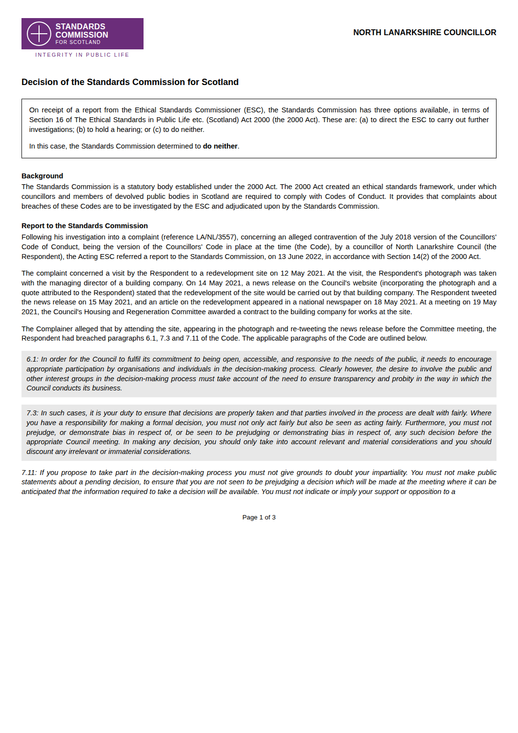STANDARDS
COMMISSIONFOR SCOTLAND
Integrity in Public Life
NORTH LANARKSHIRE COUNCILLOR
Decision of the Standards Commission for Scotland
On receipt of a report from the Ethical Standards Commissioner (ESC), the Standards Commission has three options available, in terms of Section 16 of The Ethical Standards in Public Life etc. (Scotland) Act 2000 (the 2000 Act). These are: (a) to direct the ESC to carry out further investigations; (b) to hold a hearing; or (c) to do neither.
In this case, the Standards Commission determined to do neither.
Background
The Standards Commission is a statutory body established under the 2000 Act. The 2000 Act created an ethical standards framework, under which councillors and members of devolved public bodies in Scotland are required to comply with Codes of Conduct. It provides that complaints about breaches of these Codes are to be investigated by the ESC and adjudicated upon by the Standards Commission.
Report to the Standards Commission
Following his investigation into a complaint (reference LA/NL/3557), concerning an alleged contravention of the July 2018 version of the Councillors' Code of Conduct, being the version of the Councillors' Code in place at the time (the Code), by a councillor of North Lanarkshire Council (the Respondent), the Acting ESC referred a report to the Standards Commission, on 13 June 2022, in accordance with Section 14(2) of the 2000 Act.
The complaint concerned a visit by the Respondent to a redevelopment site on 12 May 2021. At the visit, the Respondent's photograph was taken with the managing director of a building company. On 14 May 2021, a news release on the Council's website (incorporating the photograph and a quote attributed to the Respondent) stated that the redevelopment of the site would be carried out by that building company. The Respondent tweeted the news release on 15 May 2021, and an article on the redevelopment appeared in a national newspaper on 18 May 2021. At a meeting on 19 May 2021, the Council's Housing and Regeneration Committee awarded a contract to the building company for works at the site.
The Complainer alleged that by attending the site, appearing in the photograph and re-tweeting the news release before the Committee meeting, the Respondent had breached paragraphs 6.1, 7.3 and 7.11 of the Code. The applicable paragraphs of the Code are outlined below.
6.1: In order for the Council to fulfil its commitment to being open, accessible, and responsive to the needs of the public, it needs to encourage appropriate participation by organisations and individuals in the decision-making process. Clearly however, the desire to involve the public and other interest groups in the decision-making process must take account of the need to ensure transparency and probity in the way in which the Council conducts its business.
7.3: In such cases, it is your duty to ensure that decisions are properly taken and that parties involved in the process are dealt with fairly. Where you have a responsibility for making a formal decision, you must not only act fairly but also be seen as acting fairly. Furthermore, you must not prejudge, or demonstrate bias in respect of, or be seen to be prejudging or demonstrating bias in respect of, any such decision before the appropriate Council meeting. In making any decision, you should only take into account relevant and material considerations and you should discount any irrelevant or immaterial considerations.
7.11: If you propose to take part in the decision-making process you must not give grounds to doubt your impartiality. You must not make public statements about a pending decision, to ensure that you are not seen to be prejudging a decision which will be made at the meeting where it can be anticipated that the information required to take a decision will be available. You must not indicate or imply your support or opposition to a
Page 1 of 3